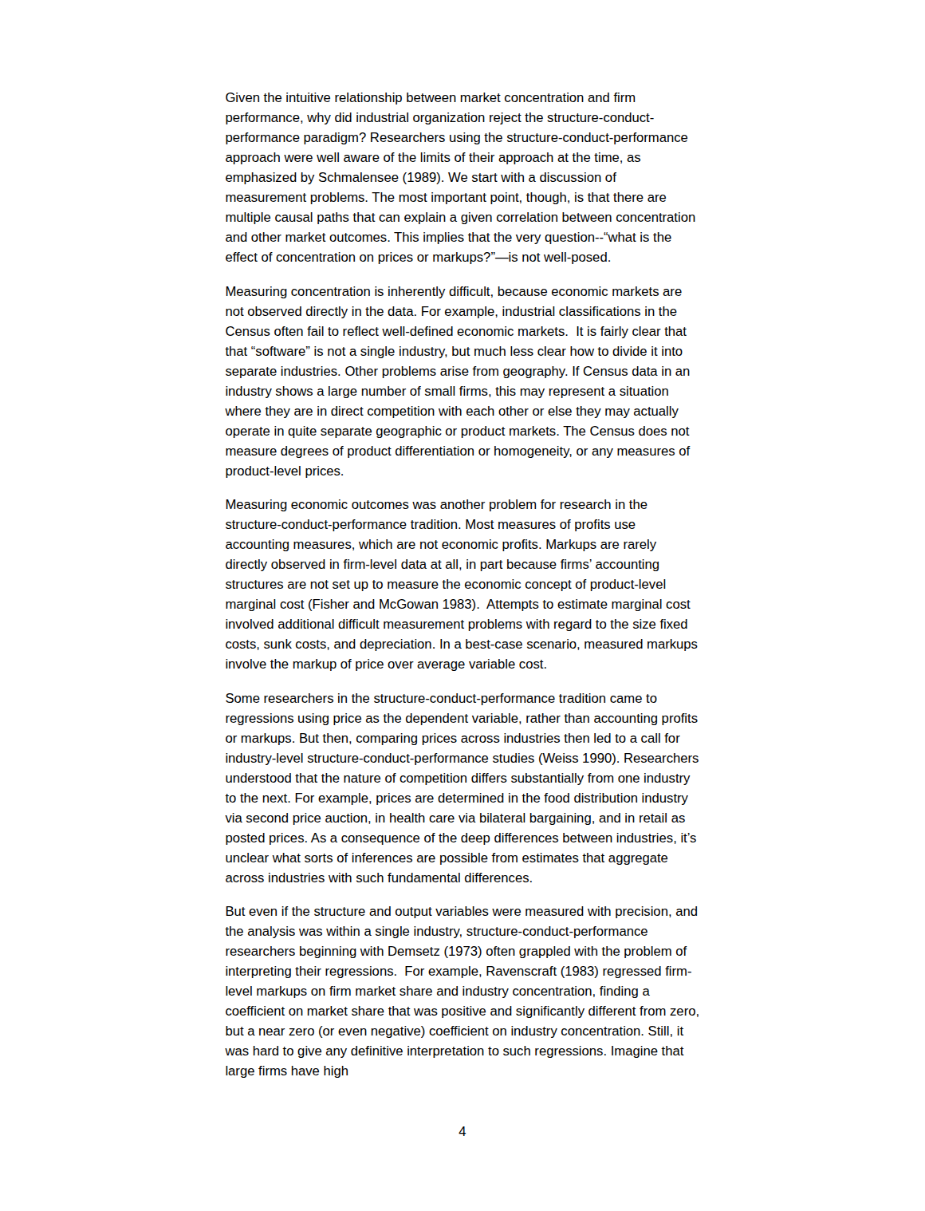Given the intuitive relationship between market concentration and firm performance, why did industrial organization reject the structure-conduct-performance paradigm? Researchers using the structure-conduct-performance approach were well aware of the limits of their approach at the time, as emphasized by Schmalensee (1989). We start with a discussion of measurement problems. The most important point, though, is that there are multiple causal paths that can explain a given correlation between concentration and other market outcomes. This implies that the very question--“what is the effect of concentration on prices or markups?”—is not well-posed.
Measuring concentration is inherently difficult, because economic markets are not observed directly in the data. For example, industrial classifications in the Census often fail to reflect well-defined economic markets. It is fairly clear that that “software” is not a single industry, but much less clear how to divide it into separate industries. Other problems arise from geography. If Census data in an industry shows a large number of small firms, this may represent a situation where they are in direct competition with each other or else they may actually operate in quite separate geographic or product markets. The Census does not measure degrees of product differentiation or homogeneity, or any measures of product-level prices.
Measuring economic outcomes was another problem for research in the structure-conduct-performance tradition. Most measures of profits use accounting measures, which are not economic profits. Markups are rarely directly observed in firm-level data at all, in part because firms’ accounting structures are not set up to measure the economic concept of product-level marginal cost (Fisher and McGowan 1983). Attempts to estimate marginal cost involved additional difficult measurement problems with regard to the size fixed costs, sunk costs, and depreciation. In a best-case scenario, measured markups involve the markup of price over average variable cost.
Some researchers in the structure-conduct-performance tradition came to regressions using price as the dependent variable, rather than accounting profits or markups. But then, comparing prices across industries then led to a call for industry-level structure-conduct-performance studies (Weiss 1990). Researchers understood that the nature of competition differs substantially from one industry to the next. For example, prices are determined in the food distribution industry via second price auction, in health care via bilateral bargaining, and in retail as posted prices. As a consequence of the deep differences between industries, it’s unclear what sorts of inferences are possible from estimates that aggregate across industries with such fundamental differences.
But even if the structure and output variables were measured with precision, and the analysis was within a single industry, structure-conduct-performance researchers beginning with Demsetz (1973) often grappled with the problem of interpreting their regressions. For example, Ravenscraft (1983) regressed firm-level markups on firm market share and industry concentration, finding a coefficient on market share that was positive and significantly different from zero, but a near zero (or even negative) coefficient on industry concentration. Still, it was hard to give any definitive interpretation to such regressions. Imagine that large firms have high
4